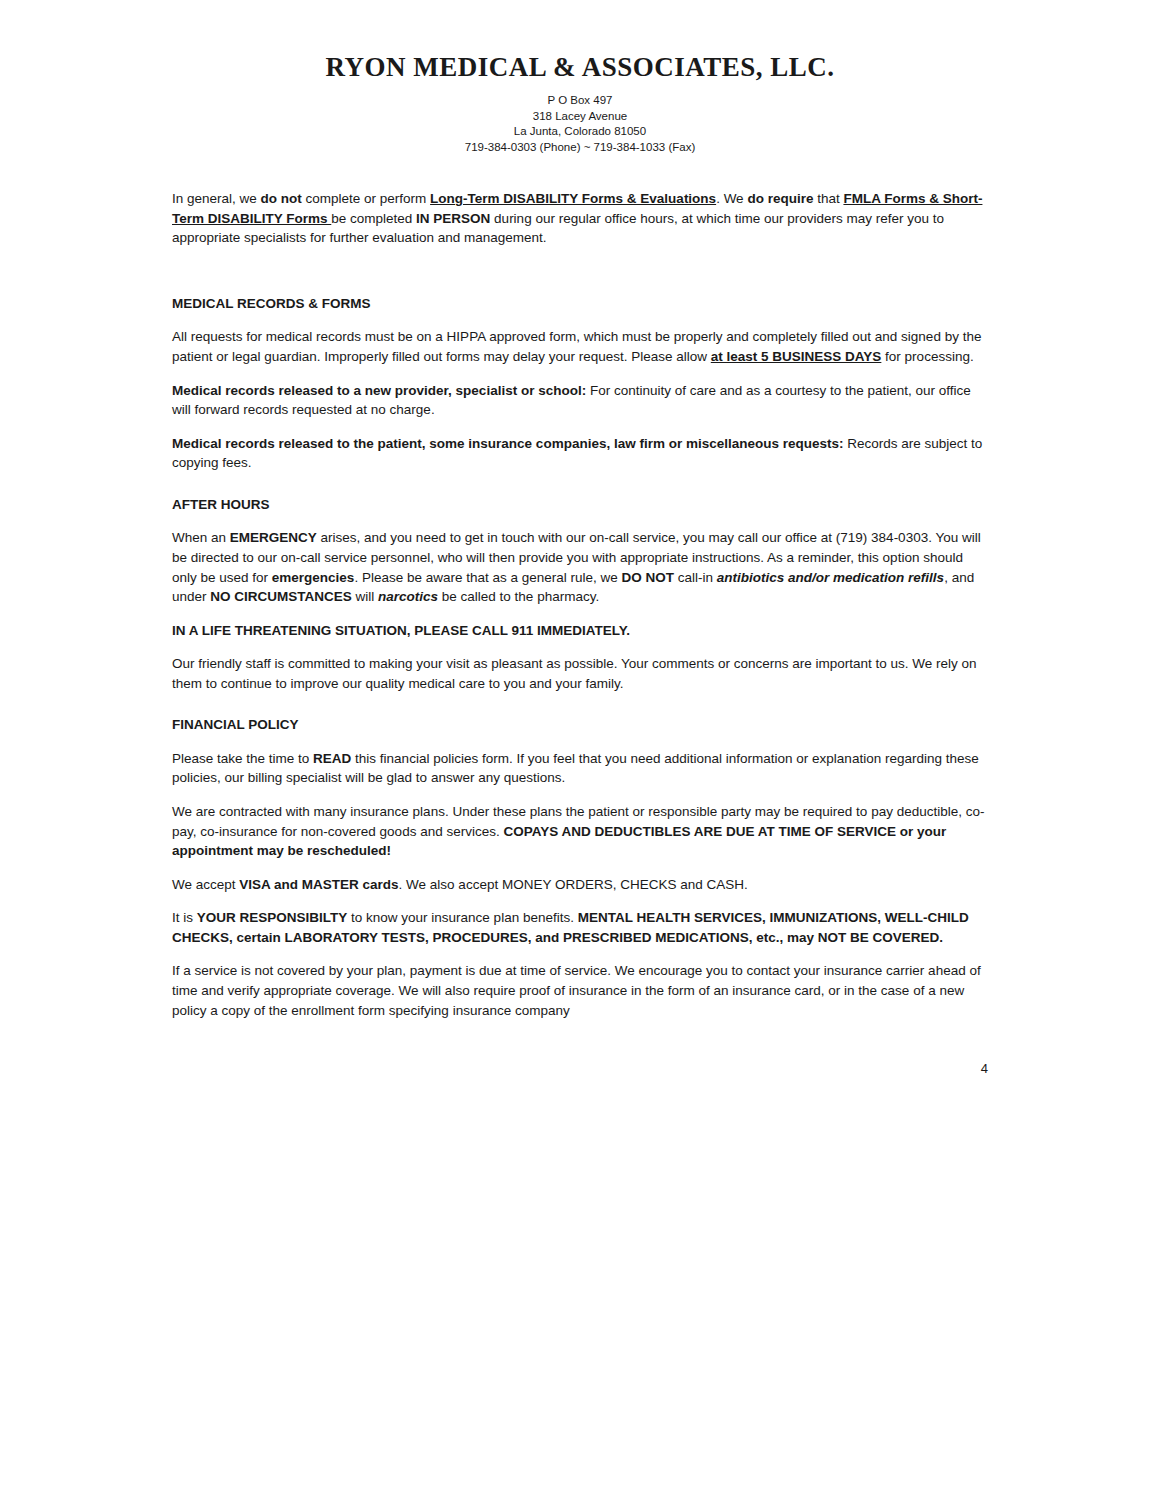RYON MEDICAL & ASSOCIATES, LLC.
P O Box 497
318 Lacey Avenue
La Junta, Colorado 81050
719-384-0303 (Phone) ~ 719-384-1033 (Fax)
In general, we do not complete or perform Long-Term DISABILITY Forms & Evaluations. We do require that FMLA Forms & Short-Term DISABILITY Forms be completed IN PERSON during our regular office hours, at which time our providers may refer you to appropriate specialists for further evaluation and management.
MEDICAL RECORDS & FORMS
All requests for medical records must be on a HIPPA approved form, which must be properly and completely filled out and signed by the patient or legal guardian. Improperly filled out forms may delay your request. Please allow at least 5 BUSINESS DAYS for processing.
Medical records released to a new provider, specialist or school: For continuity of care and as a courtesy to the patient, our office will forward records requested at no charge.
Medical records released to the patient, some insurance companies, law firm or miscellaneous requests: Records are subject to copying fees.
AFTER HOURS
When an EMERGENCY arises, and you need to get in touch with our on-call service, you may call our office at (719) 384-0303. You will be directed to our on-call service personnel, who will then provide you with appropriate instructions. As a reminder, this option should only be used for emergencies. Please be aware that as a general rule, we DO NOT call-in antibiotics and/or medication refills, and under NO CIRCUMSTANCES will narcotics be called to the pharmacy.
IN A LIFE THREATENING SITUATION, PLEASE CALL 911 IMMEDIATELY.
Our friendly staff is committed to making your visit as pleasant as possible. Your comments or concerns are important to us. We rely on them to continue to improve our quality medical care to you and your family.
FINANCIAL POLICY
Please take the time to READ this financial policies form. If you feel that you need additional information or explanation regarding these policies, our billing specialist will be glad to answer any questions.
We are contracted with many insurance plans. Under these plans the patient or responsible party may be required to pay deductible, co-pay, co-insurance for non-covered goods and services. COPAYS AND DEDUCTIBLES ARE DUE AT TIME OF SERVICE or your appointment may be rescheduled!
We accept VISA and MASTER cards. We also accept MONEY ORDERS, CHECKS and CASH.
It is YOUR RESPONSIBILTY to know your insurance plan benefits. MENTAL HEALTH SERVICES, IMMUNIZATIONS, WELL-CHILD CHECKS, certain LABORATORY TESTS, PROCEDURES, and PRESCRIBED MEDICATIONS, etc., may NOT BE COVERED.
If a service is not covered by your plan, payment is due at time of service. We encourage you to contact your insurance carrier ahead of time and verify appropriate coverage. We will also require proof of insurance in the form of an insurance card, or in the case of a new policy a copy of the enrollment form specifying insurance company
4